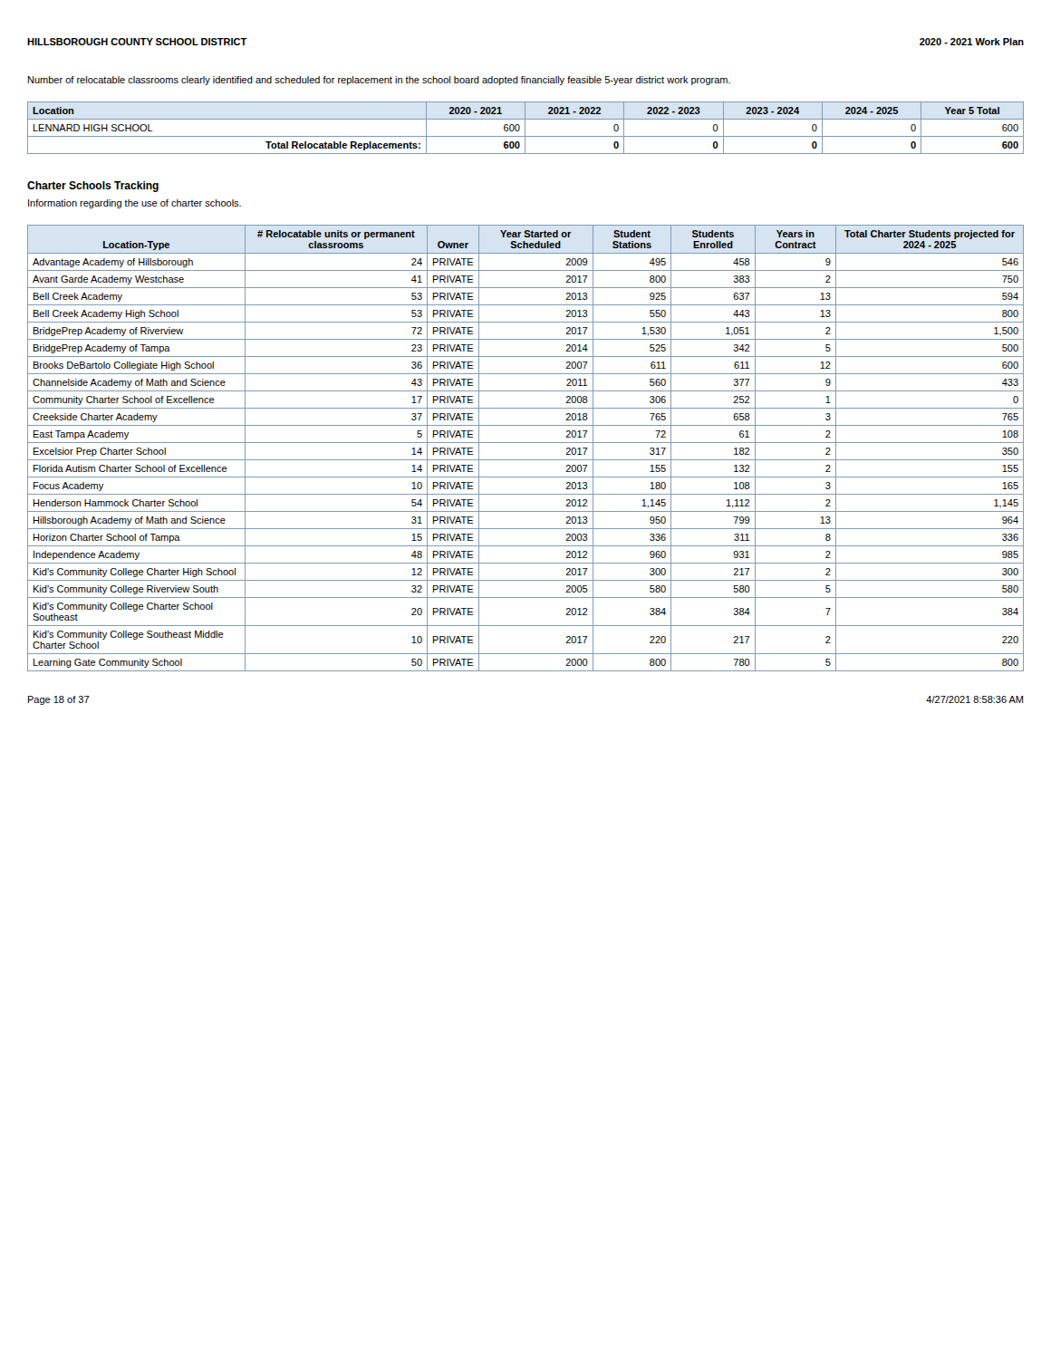HILLSBOROUGH COUNTY SCHOOL DISTRICT 2020 - 2021 Work Plan
Number of relocatable classrooms clearly identified and scheduled for replacement in the school board adopted financially feasible 5-year district work program.
| Location | 2020 - 2021 | 2021 - 2022 | 2022 - 2023 | 2023 - 2024 | 2024 - 2025 | Year 5 Total |
| --- | --- | --- | --- | --- | --- | --- |
| LENNARD HIGH SCHOOL | 600 | 0 | 0 | 0 | 0 | 600 |
| Total Relocatable Replacements: | 600 | 0 | 0 | 0 | 0 | 600 |
Charter Schools Tracking
Information regarding the use of charter schools.
| Location-Type | # Relocatable units or permanent classrooms | Owner | Year Started or Scheduled | Student Stations | Students Enrolled | Years in Contract | Total Charter Students projected for 2024 - 2025 |
| --- | --- | --- | --- | --- | --- | --- | --- |
| Advantage Academy of Hillsborough | 24 | PRIVATE | 2009 | 495 | 458 | 9 | 546 |
| Avant Garde Academy Westchase | 41 | PRIVATE | 2017 | 800 | 383 | 2 | 750 |
| Bell Creek Academy | 53 | PRIVATE | 2013 | 925 | 637 | 13 | 594 |
| Bell Creek Academy High School | 53 | PRIVATE | 2013 | 550 | 443 | 13 | 800 |
| BridgePrep Academy of Riverview | 72 | PRIVATE | 2017 | 1,530 | 1,051 | 2 | 1,500 |
| BridgePrep Academy of Tampa | 23 | PRIVATE | 2014 | 525 | 342 | 5 | 500 |
| Brooks DeBartolo Collegiate High School | 36 | PRIVATE | 2007 | 611 | 611 | 12 | 600 |
| Channelside Academy of Math and Science | 43 | PRIVATE | 2011 | 560 | 377 | 9 | 433 |
| Community Charter School of Excellence | 17 | PRIVATE | 2008 | 306 | 252 | 1 | 0 |
| Creekside Charter Academy | 37 | PRIVATE | 2018 | 765 | 658 | 3 | 765 |
| East Tampa Academy | 5 | PRIVATE | 2017 | 72 | 61 | 2 | 108 |
| Excelsior Prep Charter School | 14 | PRIVATE | 2017 | 317 | 182 | 2 | 350 |
| Florida Autism Charter School of Excellence | 14 | PRIVATE | 2007 | 155 | 132 | 2 | 155 |
| Focus Academy | 10 | PRIVATE | 2013 | 180 | 108 | 3 | 165 |
| Henderson Hammock Charter School | 54 | PRIVATE | 2012 | 1,145 | 1,112 | 2 | 1,145 |
| Hillsborough Academy of Math and Science | 31 | PRIVATE | 2013 | 950 | 799 | 13 | 964 |
| Horizon Charter School of Tampa | 15 | PRIVATE | 2003 | 336 | 311 | 8 | 336 |
| Independence Academy | 48 | PRIVATE | 2012 | 960 | 931 | 2 | 985 |
| Kid's Community College Charter High School | 12 | PRIVATE | 2017 | 300 | 217 | 2 | 300 |
| Kid's Community College Riverview South | 32 | PRIVATE | 2005 | 580 | 580 | 5 | 580 |
| Kid's Community College Charter School Southeast | 20 | PRIVATE | 2012 | 384 | 384 | 7 | 384 |
| Kid's Community College Southeast Middle Charter School | 10 | PRIVATE | 2017 | 220 | 217 | 2 | 220 |
| Learning Gate Community School | 50 | PRIVATE | 2000 | 800 | 780 | 5 | 800 |
Page 18 of 37 4/27/2021 8:58:36 AM